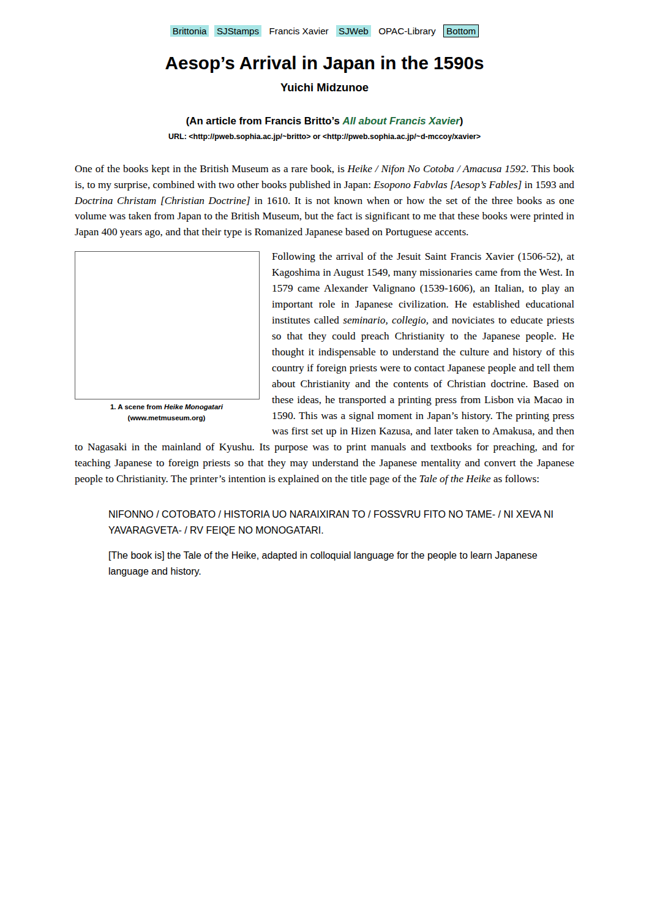Brittonia SJStamps Francis Xavier SJWeb OPAC-Library Bottom
Aesop’s Arrival in Japan in the 1590s
Yuichi Midzunoe
(An article from Francis Britto’s All about Francis Xavier)
URL: <http://pweb.sophia.ac.jp/~britto> or <http://pweb.sophia.ac.jp/~d-mccoy/xavier>
One of the books kept in the British Museum as a rare book, is Heike / Nifon No Cotoba / Amacusa 1592. This book is, to my surprise, combined with two other books published in Japan: Esopono Fabvlas [Aesop’s Fables] in 1593 and Doctrina Christam [Christian Doctrine] in 1610. It is not known when or how the set of the three books as one volume was taken from Japan to the British Museum, but the fact is significant to me that these books were printed in Japan 400 years ago, and that their type is Romanized Japanese based on Portuguese accents.
1. A scene from Heike Monogatari (www.metmuseum.org)
Following the arrival of the Jesuit Saint Francis Xavier (1506-52), at Kagoshima in August 1549, many missionaries came from the West. In 1579 came Alexander Valignano (1539-1606), an Italian, to play an important role in Japanese civilization. He established educational institutes called seminario, collegio, and noviciates to educate priests so that they could preach Christianity to the Japanese people. He thought it indispensable to understand the culture and history of this country if foreign priests were to contact Japanese people and tell them about Christianity and the contents of Christian doctrine. Based on these ideas, he transported a printing press from Lisbon via Macao in 1590. This was a signal moment in Japan’s history. The printing press was first set up in Hizen Kazusa, and later taken to Amakusa, and then to Nagasaki in the mainland of Kyushu. Its purpose was to print manuals and textbooks for preaching, and for teaching Japanese to foreign priests so that they may understand the Japanese mentality and convert the Japanese people to Christianity. The printer’s intention is explained on the title page of the Tale of the Heike as follows:
NIFONNO / COTOBATO / HISTORIA UO NARAIXIRAN TO / FOSSVRU FITO NO TAME- / NI XEVA NI YAVARAGVETA- / RV FEIQE NO MONOGATARI.
[The book is] the Tale of the Heike, adapted in colloquial language for the people to learn Japanese language and history.